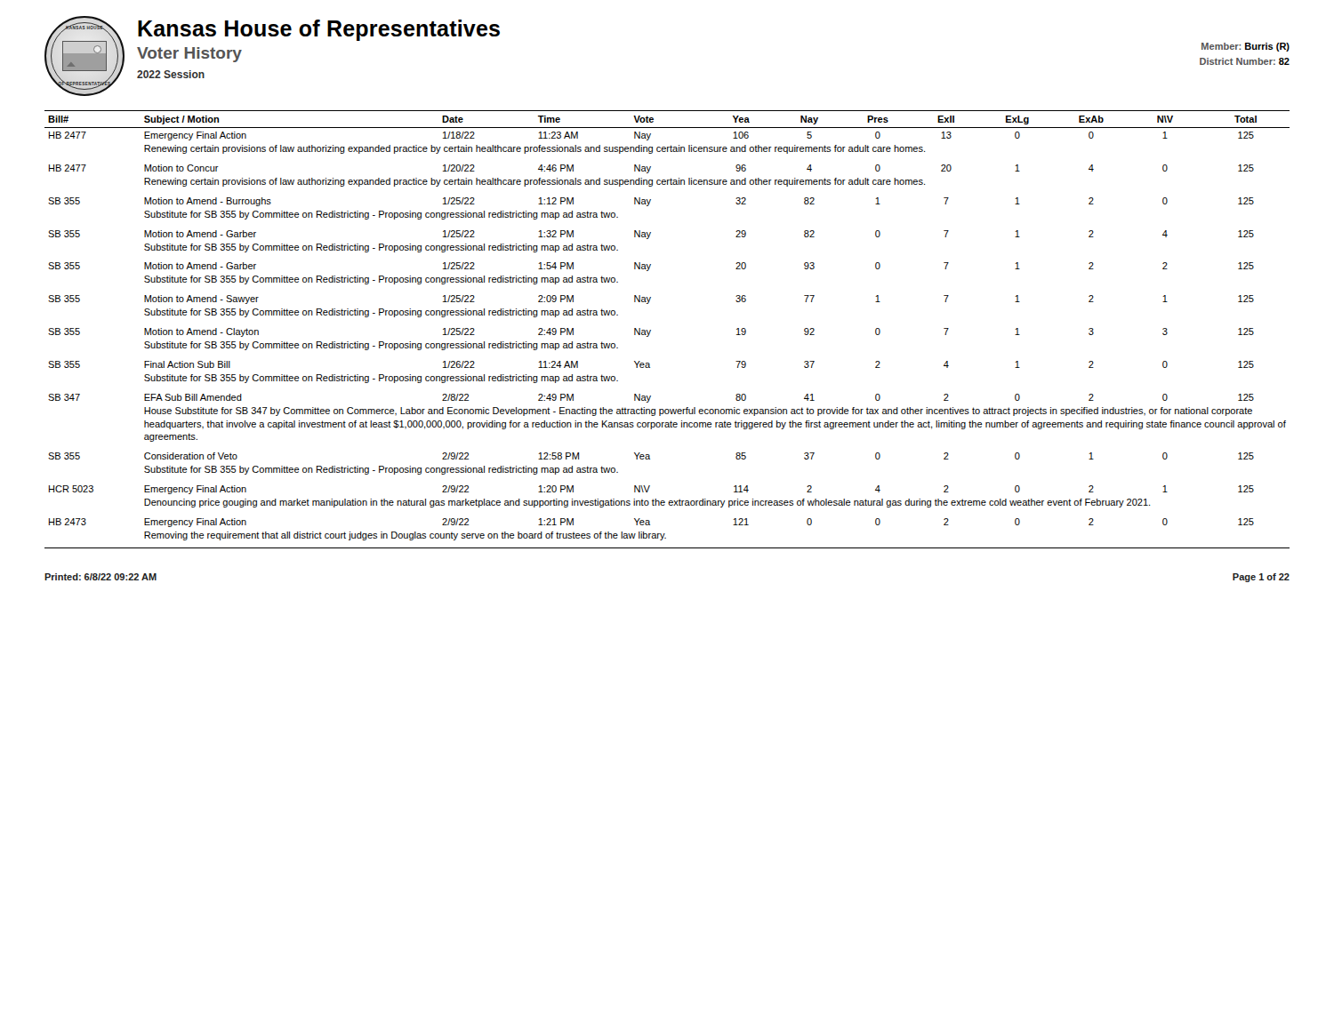KANSAS HOUSE
OF REPRESENTATIVES
Kansas House of Representatives
Voter History
2022 Session
Member: Burris (R)
District Number: 82
| Bill# | Subject / Motion | Date | Time | Vote | Yea | Nay | Pres | ExII | ExLg | ExAb | N\V | Total |
| --- | --- | --- | --- | --- | --- | --- | --- | --- | --- | --- | --- | --- |
| HB 2477 | Emergency Final Action | 1/18/22 | 11:23 AM | Nay | 106 | 5 | 0 | 13 | 0 | 0 | 1 | 125 |
| | Renewing certain provisions of law authorizing expanded practice by certain healthcare professionals and suspending certain licensure and other requirements for adult care homes. |
| HB 2477 | Motion to Concur | 1/20/22 | 4:46 PM | Nay | 96 | 4 | 0 | 20 | 1 | 4 | 0 | 125 |
| | Renewing certain provisions of law authorizing expanded practice by certain healthcare professionals and suspending certain licensure and other requirements for adult care homes. |
| SB 355 | Motion to Amend - Burroughs | 1/25/22 | 1:12 PM | Nay | 32 | 82 | 1 | 7 | 1 | 2 | 0 | 125 |
| | Substitute for SB 355 by Committee on Redistricting - Proposing congressional redistricting map ad astra two. |
| SB 355 | Motion to Amend - Garber | 1/25/22 | 1:32 PM | Nay | 29 | 82 | 0 | 7 | 1 | 2 | 4 | 125 |
| | Substitute for SB 355 by Committee on Redistricting - Proposing congressional redistricting map ad astra two. |
| SB 355 | Motion to Amend - Garber | 1/25/22 | 1:54 PM | Nay | 20 | 93 | 0 | 7 | 1 | 2 | 2 | 125 |
| | Substitute for SB 355 by Committee on Redistricting - Proposing congressional redistricting map ad astra two. |
| SB 355 | Motion to Amend - Sawyer | 1/25/22 | 2:09 PM | Nay | 36 | 77 | 1 | 7 | 1 | 2 | 1 | 125 |
| | Substitute for SB 355 by Committee on Redistricting - Proposing congressional redistricting map ad astra two. |
| SB 355 | Motion to Amend - Clayton | 1/25/22 | 2:49 PM | Nay | 19 | 92 | 0 | 7 | 1 | 3 | 3 | 125 |
| | Substitute for SB 355 by Committee on Redistricting - Proposing congressional redistricting map ad astra two. |
| SB 355 | Final Action Sub Bill | 1/26/22 | 11:24 AM | Yea | 79 | 37 | 2 | 4 | 1 | 2 | 0 | 125 |
| | Substitute for SB 355 by Committee on Redistricting - Proposing congressional redistricting map ad astra two. |
| SB 347 | EFA Sub Bill Amended | 2/8/22 | 2:49 PM | Nay | 80 | 41 | 0 | 2 | 0 | 2 | 0 | 125 |
| | House Substitute for SB 347 by Committee on Commerce, Labor and Economic Development - Enacting the attracting powerful economic expansion act to provide for tax and other incentives to attract projects in specified industries, or for national corporate headquarters, that involve a capital investment of at least $1,000,000,000, providing for a reduction in the Kansas corporate income rate triggered by the first agreement under the act, limiting the number of agreements and requiring state finance council approval of agreements. |
| SB 355 | Consideration of Veto | 2/9/22 | 12:58 PM | Yea | 85 | 37 | 0 | 2 | 0 | 1 | 0 | 125 |
| | Substitute for SB 355 by Committee on Redistricting - Proposing congressional redistricting map ad astra two. |
| HCR 5023 | Emergency Final Action | 2/9/22 | 1:20 PM | N\V | 114 | 2 | 4 | 2 | 0 | 2 | 1 | 125 |
| | Denouncing price gouging and market manipulation in the natural gas marketplace and supporting investigations into the extraordinary price increases of wholesale natural gas during the extreme cold weather event of February 2021. |
| HB 2473 | Emergency Final Action | 2/9/22 | 1:21 PM | Yea | 121 | 0 | 0 | 2 | 0 | 2 | 0 | 125 |
| | Removing the requirement that all district court judges in Douglas county serve on the board of trustees of the law library. |
Printed: 6/8/22 09:22 AM
Page 1 of 22